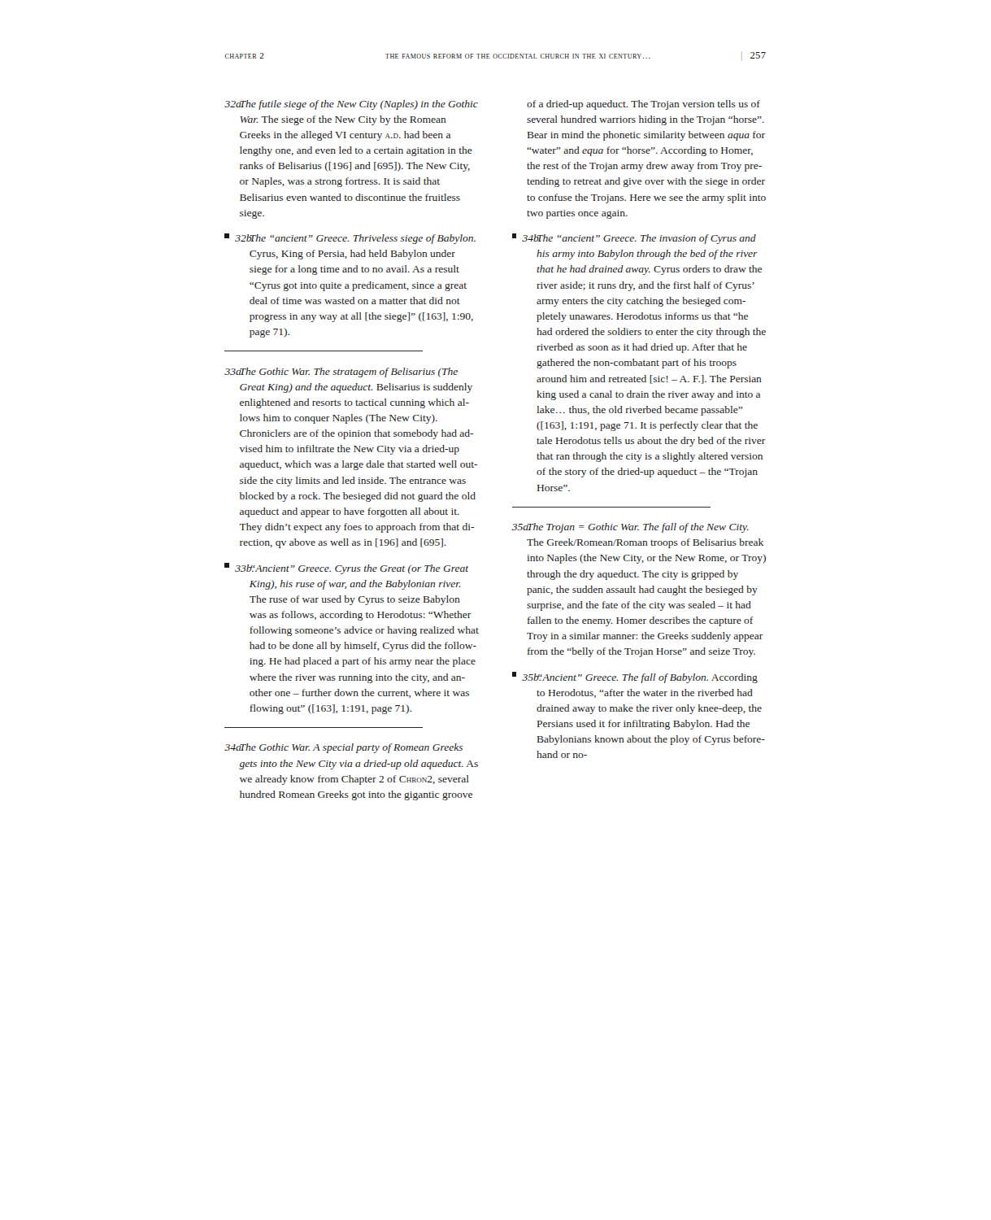chapter 2 the famous reform of the occidental church in the xi century… | 257
32a. The futile siege of the New City (Naples) in the Gothic War. The siege of the New City by the Romean Greeks in the alleged VI century a.d. had been a lengthy one, and even led to a certain agitation in the ranks of Belisarius ([196] and [695]). The New City, or Naples, was a strong fortress. It is said that Belisarius even wanted to discontinue the fruitless siege.
32b. The “ancient” Greece. Thriveless siege of Babylon. Cyrus, King of Persia, had held Babylon under siege for a long time and to no avail. As a result “Cyrus got into quite a predicament, since a great deal of time was wasted on a matter that did not progress in any way at all [the siege]” ([163], 1:90, page 71).
33a. The Gothic War. The stratagem of Belisarius (The Great King) and the aqueduct. Belisarius is suddenly enlightened and resorts to tactical cunning which allows him to conquer Naples (The New City). Chroniclers are of the opinion that somebody had advised him to infiltrate the New City via a dried-up aqueduct, which was a large dale that started well outside the city limits and led inside. The entrance was blocked by a rock. The besieged did not guard the old aqueduct and appear to have forgotten all about it. They didn’t expect any foes to approach from that direction, qv above as well as in [196] and [695].
33b. “Ancient” Greece. Cyrus the Great (or The Great King), his ruse of war, and the Babylonian river. The ruse of war used by Cyrus to seize Babylon was as follows, according to Herodotus: “Whether following someone’s advice or having realized what had to be done all by himself, Cyrus did the following. He had placed a part of his army near the place where the river was running into the city, and another one – further down the current, where it was flowing out” ([163], 1:191, page 71).
34a. The Gothic War. A special party of Romean Greeks gets into the New City via a dried-up old aqueduct. As we already know from Chapter 2 of Chron2, several hundred Romean Greeks got into the gigantic groove of a dried-up aqueduct. The Trojan version tells us of several hundred warriors hiding in the Trojan “horse”. Bear in mind the phonetic similarity between aqua for “water” and equa for “horse”. According to Homer, the rest of the Trojan army drew away from Troy pretending to retreat and give over with the siege in order to confuse the Trojans. Here we see the army split into two parties once again.
34b. The “ancient” Greece. The invasion of Cyrus and his army into Babylon through the bed of the river that he had drained away. Cyrus orders to draw the river aside; it runs dry, and the first half of Cyrus’ army enters the city catching the besieged completely unawares. Herodotus informs us that “he had ordered the soldiers to enter the city through the riverbed as soon as it had dried up. After that he gathered the non-combatant part of his troops around him and retreated [sic! – A. F.]. The Persian king used a canal to drain the river away and into a lake… thus, the old riverbed became passable” ([163], 1:191, page 71. It is perfectly clear that the tale Herodotus tells us about the dry bed of the river that ran through the city is a slightly altered version of the story of the dried-up aqueduct – the “Trojan Horse”.
35a. The Trojan = Gothic War. The fall of the New City. The Greek/Romean/Roman troops of Belisarius break into Naples (the New City, or the New Rome, or Troy) through the dry aqueduct. The city is gripped by panic, the sudden assault had caught the besieged by surprise, and the fate of the city was sealed – it had fallen to the enemy. Homer describes the capture of Troy in a similar manner: the Greeks suddenly appear from the “belly of the Trojan Horse” and seize Troy.
35b. “Ancient” Greece. The fall of Babylon. According to Herodotus, “after the water in the riverbed had drained away to make the river only knee-deep, the Persians used it for infiltrating Babylon. Had the Babylonians known about the ploy of Cyrus beforehand or no-